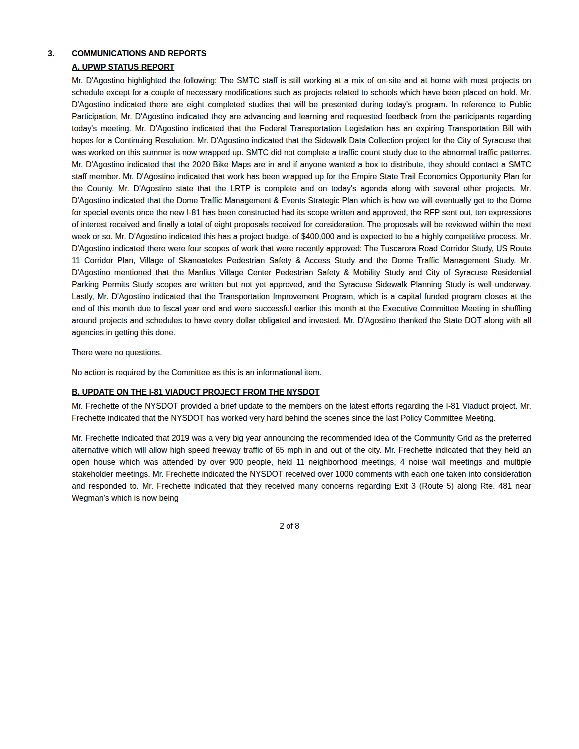3.
COMMUNICATIONS AND REPORTS
A. UPWP STATUS REPORT
Mr. D'Agostino highlighted the following: The SMTC staff is still working at a mix of on-site and at home with most projects on schedule except for a couple of necessary modifications such as projects related to schools which have been placed on hold. Mr. D'Agostino indicated there are eight completed studies that will be presented during today's program. In reference to Public Participation, Mr. D'Agostino indicated they are advancing and learning and requested feedback from the participants regarding today's meeting. Mr. D'Agostino indicated that the Federal Transportation Legislation has an expiring Transportation Bill with hopes for a Continuing Resolution. Mr. D'Agostino indicated that the Sidewalk Data Collection project for the City of Syracuse that was worked on this summer is now wrapped up. SMTC did not complete a traffic count study due to the abnormal traffic patterns. Mr. D'Agostino indicated that the 2020 Bike Maps are in and if anyone wanted a box to distribute, they should contact a SMTC staff member. Mr. D'Agostino indicated that work has been wrapped up for the Empire State Trail Economics Opportunity Plan for the County. Mr. D'Agostino state that the LRTP is complete and on today's agenda along with several other projects. Mr. D'Agostino indicated that the Dome Traffic Management & Events Strategic Plan which is how we will eventually get to the Dome for special events once the new I-81 has been constructed had its scope written and approved, the RFP sent out, ten expressions of interest received and finally a total of eight proposals received for consideration. The proposals will be reviewed within the next week or so. Mr. D'Agostino indicated this has a project budget of $400,000 and is expected to be a highly competitive process. Mr. D'Agostino indicated there were four scopes of work that were recently approved: The Tuscarora Road Corridor Study, US Route 11 Corridor Plan, Village of Skaneateles Pedestrian Safety & Access Study and the Dome Traffic Management Study. Mr. D'Agostino mentioned that the Manlius Village Center Pedestrian Safety & Mobility Study and City of Syracuse Residential Parking Permits Study scopes are written but not yet approved, and the Syracuse Sidewalk Planning Study is well underway. Lastly, Mr. D'Agostino indicated that the Transportation Improvement Program, which is a capital funded program closes at the end of this month due to fiscal year end and were successful earlier this month at the Executive Committee Meeting in shuffling around projects and schedules to have every dollar obligated and invested. Mr. D'Agostino thanked the State DOT along with all agencies in getting this done.
There were no questions.
No action is required by the Committee as this is an informational item.
B. UPDATE ON THE I-81 VIADUCT PROJECT FROM THE NYSDOT
Mr. Frechette of the NYSDOT provided a brief update to the members on the latest efforts regarding the I-81 Viaduct project. Mr. Frechette indicated that the NYSDOT has worked very hard behind the scenes since the last Policy Committee Meeting.
Mr. Frechette indicated that 2019 was a very big year announcing the recommended idea of the Community Grid as the preferred alternative which will allow high speed freeway traffic of 65 mph in and out of the city. Mr. Frechette indicated that they held an open house which was attended by over 900 people, held 11 neighborhood meetings, 4 noise wall meetings and multiple stakeholder meetings. Mr. Frechette indicated the NYSDOT received over 1000 comments with each one taken into consideration and responded to. Mr. Frechette indicated that they received many concerns regarding Exit 3 (Route 5) along Rte. 481 near Wegman's which is now being
2 of 8